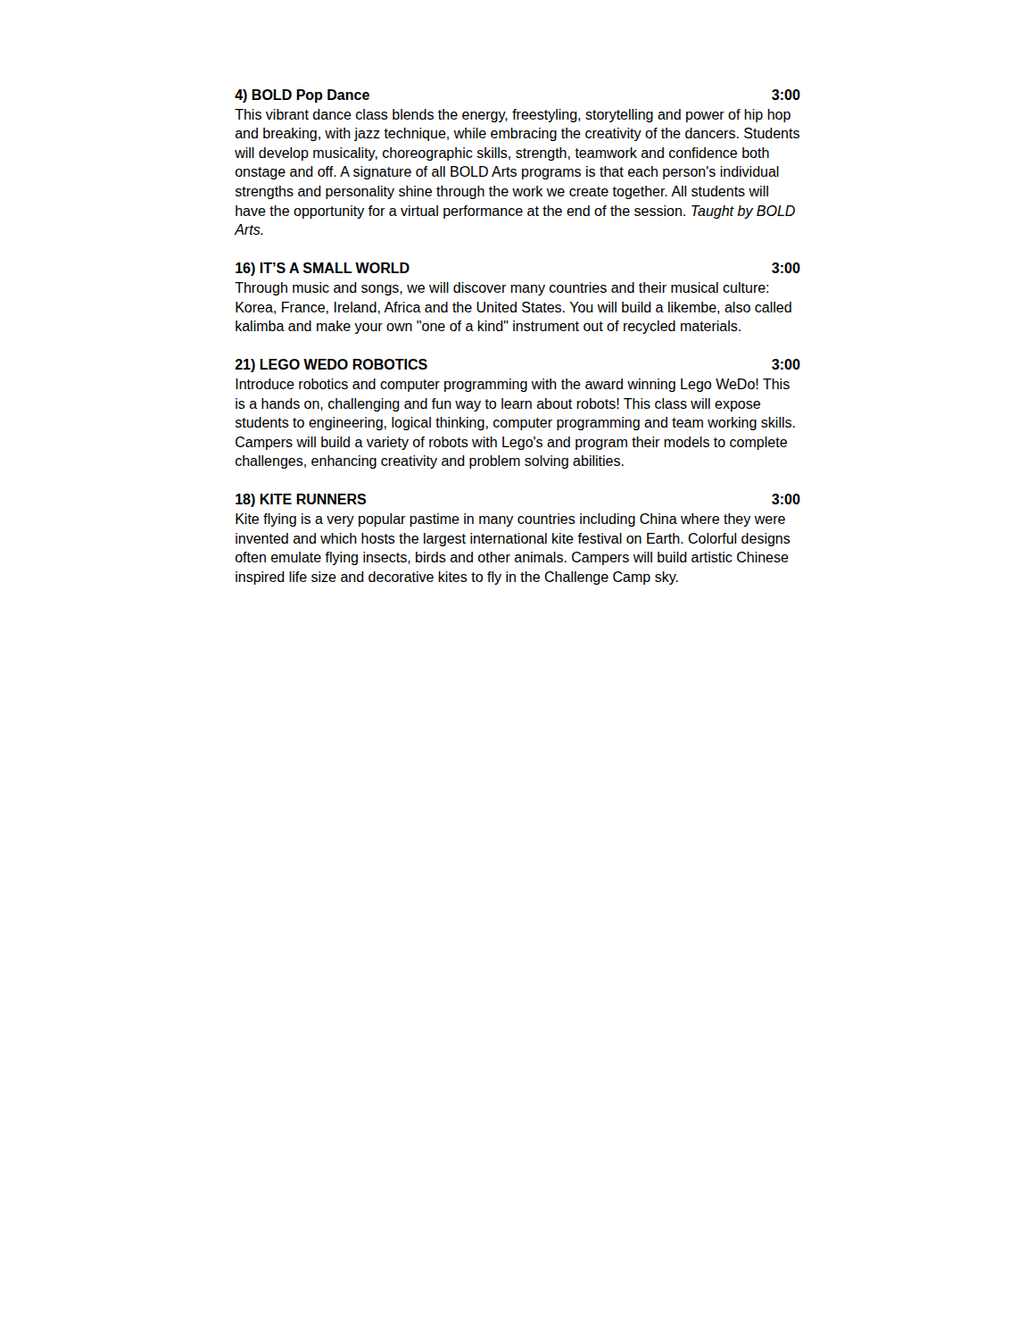4) BOLD Pop Dance 3:00
This vibrant dance class blends the energy, freestyling, storytelling and power of hip hop and breaking, with jazz technique, while embracing the creativity of the dancers. Students will develop musicality, choreographic skills, strength, teamwork and confidence both onstage and off. A signature of all BOLD Arts programs is that each person's individual strengths and personality shine through the work we create together. All students will have the opportunity for a virtual performance at the end of the session. Taught by BOLD Arts.
16) IT’S A SMALL WORLD 3:00
Through music and songs, we will discover many countries and their musical culture: Korea, France, Ireland, Africa and the United States. You will build a likembe, also called kalimba and make your own "one of a kind" instrument out of recycled materials.
21) LEGO WEDO ROBOTICS 3:00
Introduce robotics and computer programming with the award winning Lego WeDo! This is a hands on, challenging and fun way to learn about robots! This class will expose students to engineering, logical thinking, computer programming and team working skills. Campers will build a variety of robots with Lego's and program their models to complete challenges, enhancing creativity and problem solving abilities.
18) KITE RUNNERS 3:00
Kite flying is a very popular pastime in many countries including China where they were invented and which hosts the largest international kite festival on Earth. Colorful designs often emulate flying insects, birds and other animals. Campers will build artistic Chinese inspired life size and decorative kites to fly in the Challenge Camp sky.